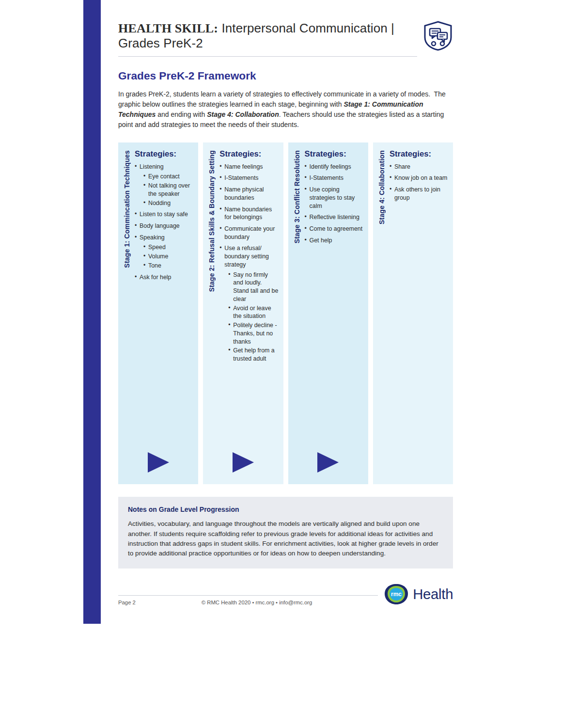HEALTH SKILL: Interpersonal Communication | Grades PreK-2
Grades PreK-2 Framework
In grades PreK-2, students learn a variety of strategies to effectively communicate in a variety of modes. The graphic below outlines the strategies learned in each stage, beginning with Stage 1: Communication Techniques and ending with Stage 4: Collaboration. Teachers should use the strategies listed as a starting point and add strategies to meet the needs of their students.
Stage 1: Commincation Techniques
Strategies:
Listening
Eye contact
Not talking over the speaker
Nodding
Listen to stay safe
Body language
Speaking
Speed
Volume
Tone
Ask for help
Stage 2: Refusal Skills & Boundary Setting
Strategies:
Name feelings
I-Statements
Name physical boundaries
Name boundaries for belongings
Communicate your boundary
Use a refusal/ boundary setting strategy
Say no firmly and loudly. Stand tall and be clear
Avoid or leave the situation
Politely decline - Thanks, but no thanks
Get help from a trusted adult
Stage 3: Conflict Resolution
Strategies:
Identify feelings
I-Statements
Use coping strategies to stay calm
Reflective listening
Come to agreement
Get help
Stage 4: Collaboration
Strategies:
Share
Know job on a team
Ask others to join group
Notes on Grade Level Progression
Activities, vocabulary, and language throughout the models are vertically aligned and build upon one another. If students require scaffolding refer to previous grade levels for additional ideas for activities and instruction that address gaps in student skills. For enrichment activities, look at higher grade levels in order to provide additional practice opportunities or for ideas on how to deepen understanding.
Page 2
© RMC Health 2020 • rmc.org • info@rmc.org
rmc Health